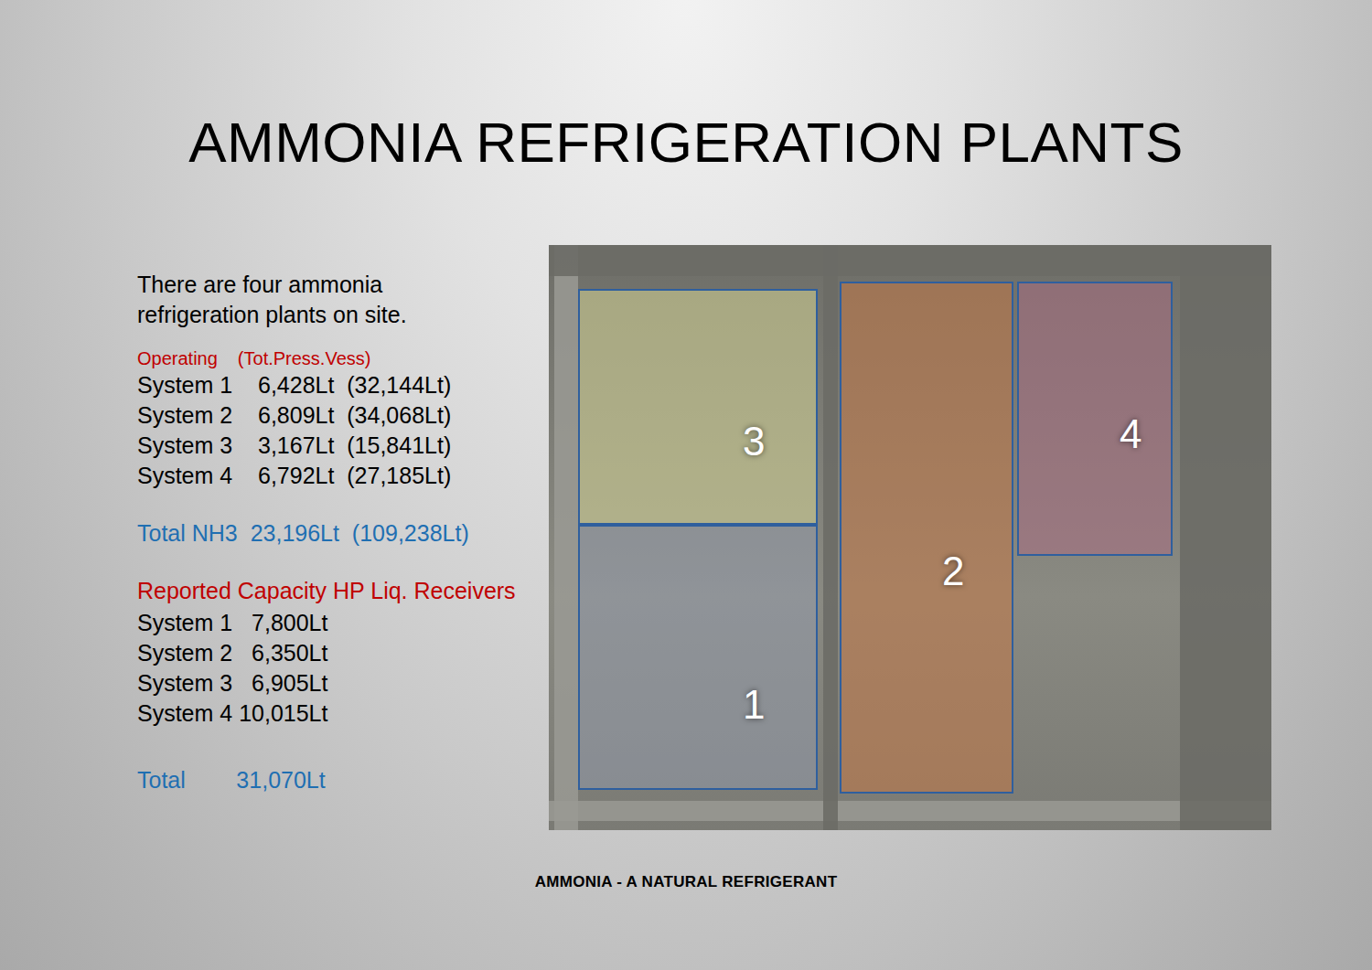AMMONIA REFRIGERATION PLANTS
There are four ammonia
refrigeration plants on site.
Operating (Tot.Press.Vess)
System 1 6,428Lt (32,144Lt)
System 2 6,809Lt (34,068Lt)
System 3 3,167Lt (15,841Lt)
System 4 6,792Lt (27,185Lt)
Total NH3 23,196Lt (109,238Lt)
Reported Capacity HP Liq. Receivers
System 1 7,800Lt
System 2 6,350Lt
System 3 6,905Lt
System 4 10,015Lt
Total 31,070Lt
3
1
2
4
AMMONIA - A NATURAL REFRIGERANT